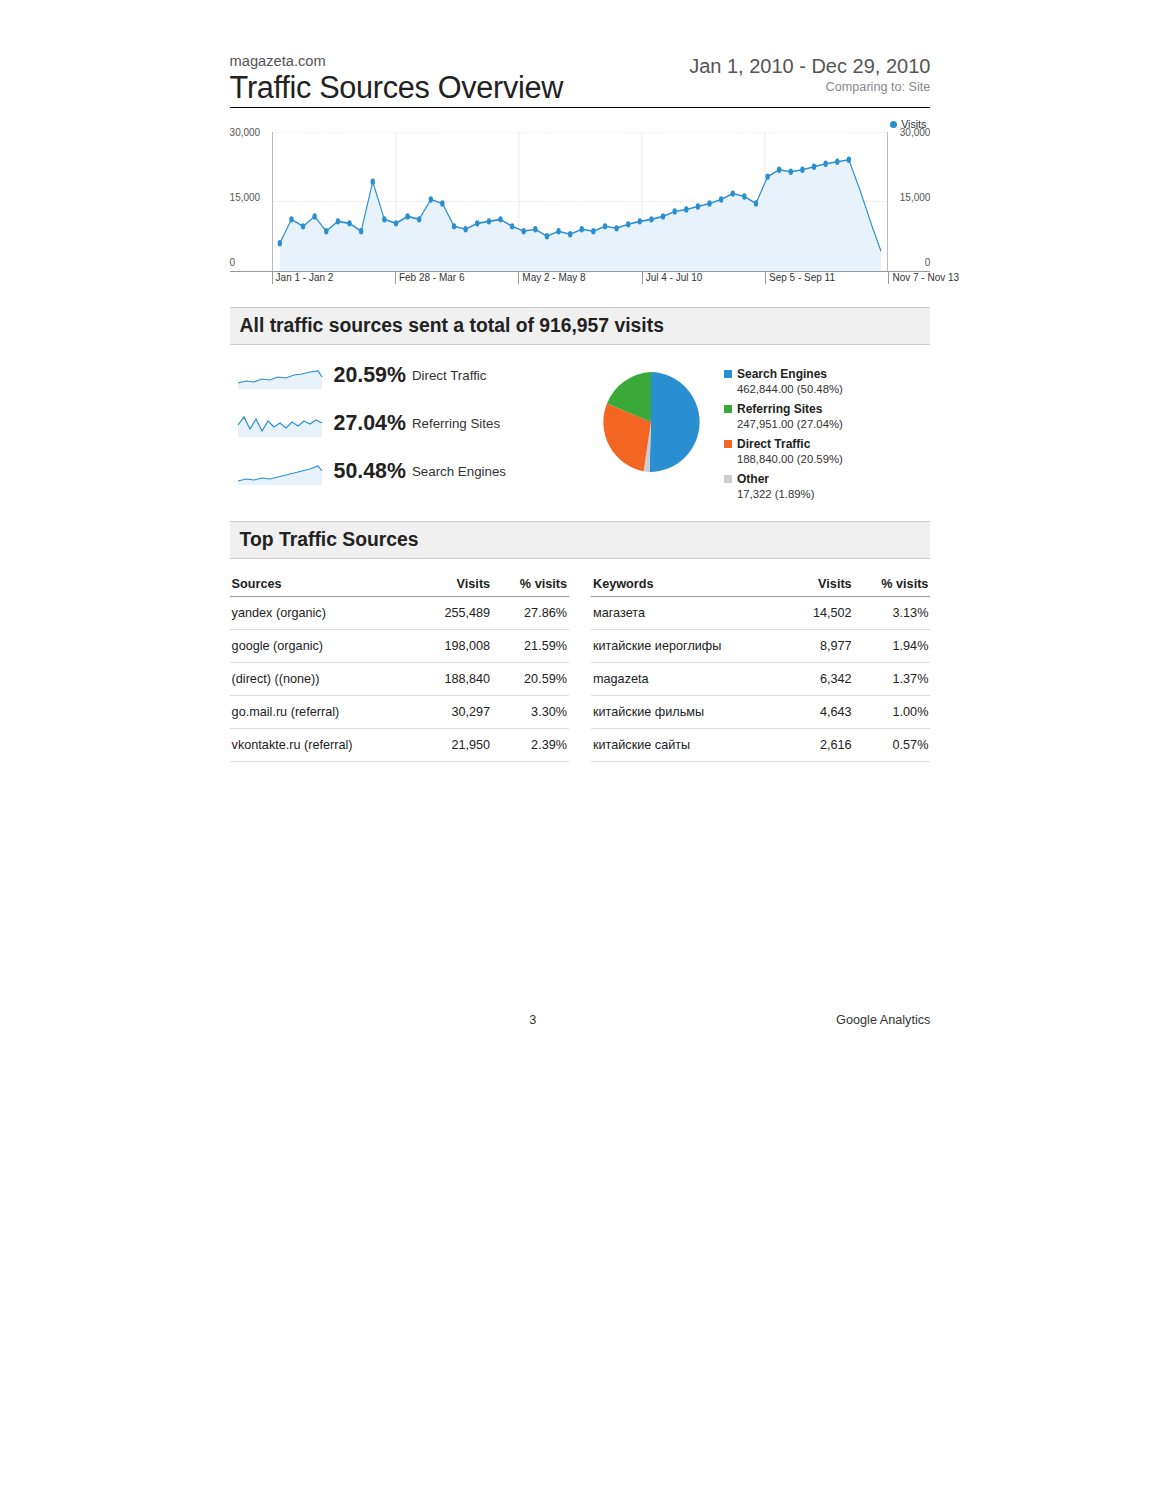magazeta.com
Traffic Sources Overview
Jan 1, 2010 - Dec 29, 2010
Comparing to: Site
Visits
30,000 15,000 0 30,000 15,000 0
Jan 1 - Jan 2 Feb 28 - Mar 6 May 2 - May 8 Jul 4 - Jul 10 Sep 5 - Sep 11 Nov 7 - Nov 13
All traffic sources sent a total of 916,957 visits
20.59% Direct Traffic
27.04% Referring Sites
50.48% Search Engines
Search Engines
462,844.00 (50.48%)
Referring Sites
247,951.00 (27.04%)
Direct Traffic
188,840.00 (20.59%)
Other
17,322 (1.89%)
Top Traffic Sources
| Sources | Visits | % visits |
| --- | --- | --- |
| yandex (organic) | 255,489 | 27.86% |
| google (organic) | 198,008 | 21.59% |
| (direct) ((none)) | 188,840 | 20.59% |
| go.mail.ru (referral) | 30,297 | 3.30% |
| vkontakte.ru (referral) | 21,950 | 2.39% |
| Keywords | Visits | % visits |
| --- | --- | --- |
| магазета | 14,502 | 3.13% |
| китайские иероглифы | 8,977 | 1.94% |
| magazeta | 6,342 | 1.37% |
| китайские фильмы | 4,643 | 1.00% |
| китайские сайты | 2,616 | 0.57% |
3 Google Analytics